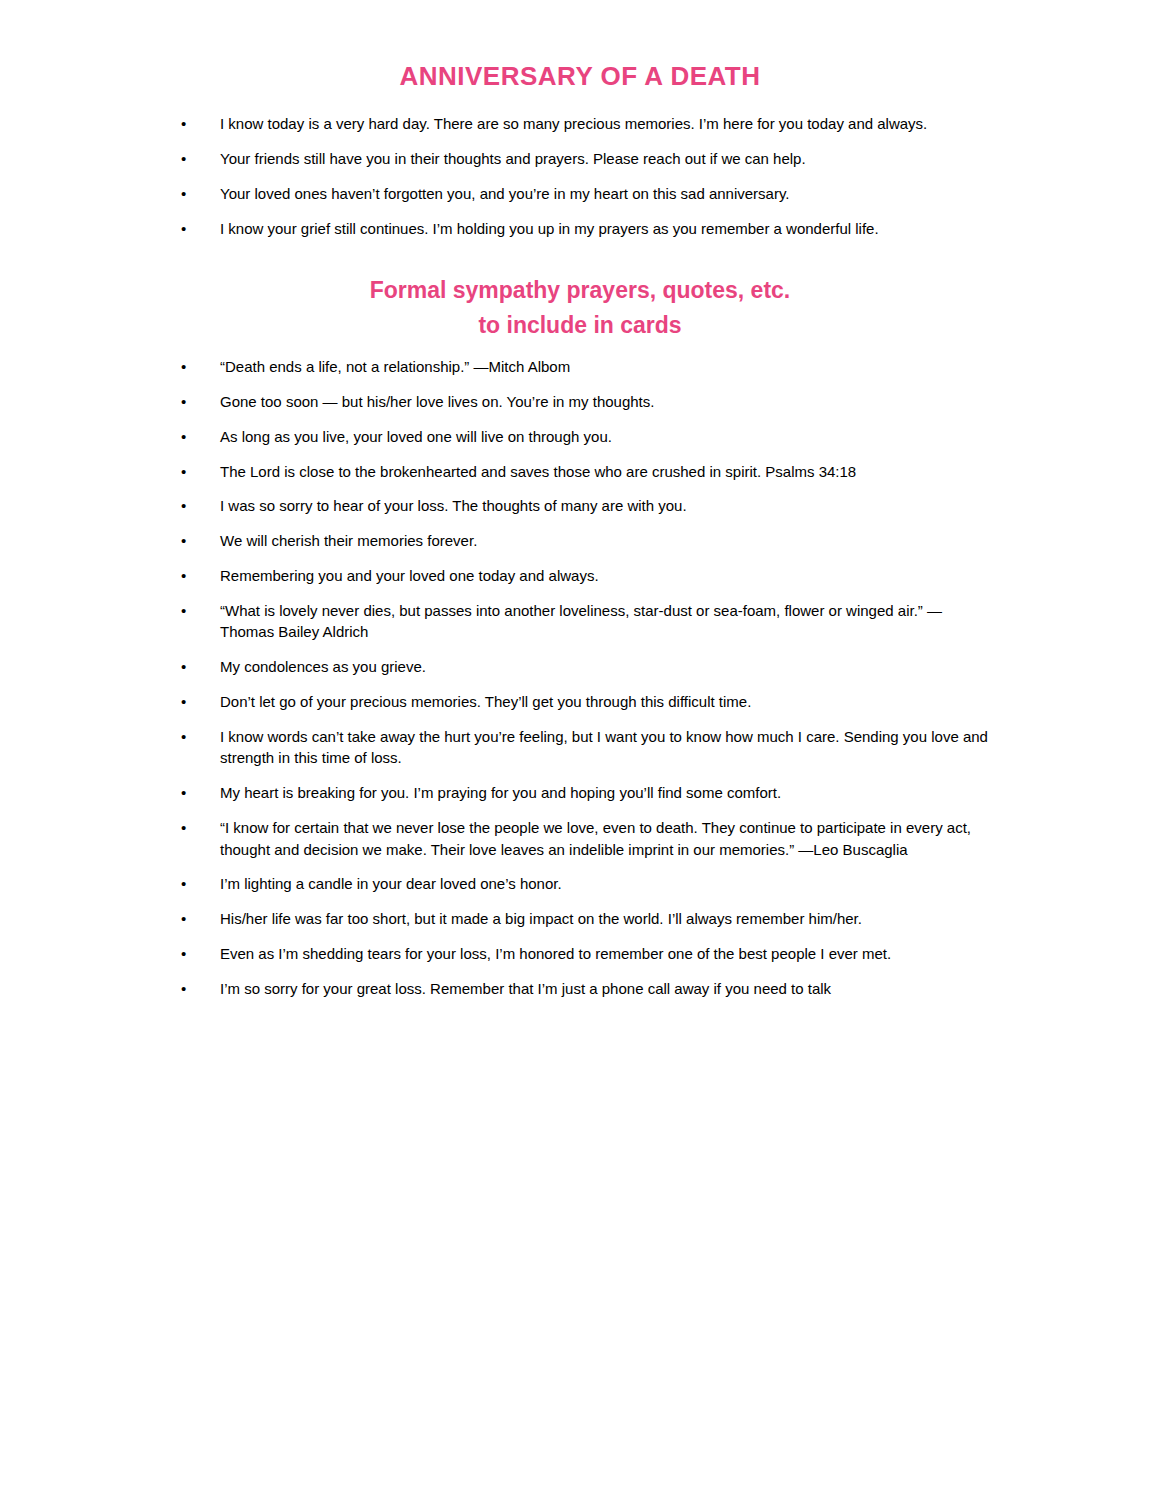ANNIVERSARY OF A DEATH
I know today is a very hard day. There are so many precious memories. I’m here for you today and always.
Your friends still have you in their thoughts and prayers. Please reach out if we can help.
Your loved ones haven’t forgotten you, and you’re in my heart on this sad anniversary.
I know your grief still continues. I’m holding you up in my prayers as you remember a wonderful life.
Formal sympathy prayers, quotes, etc.to include in cards
“Death ends a life, not a relationship.” —Mitch Albom
Gone too soon — but his/her love lives on. You’re in my thoughts.
As long as you live, your loved one will live on through you.
The Lord is close to the brokenhearted and saves those who are crushed in spirit. Psalms 34:18
I was so sorry to hear of your loss. The thoughts of many are with you.
We will cherish their memories forever.
Remembering you and your loved one today and always.
“What is lovely never dies, but passes into another loveliness, star-dust or sea-foam, flower or winged air.” —Thomas Bailey Aldrich
My condolences as you grieve.
Don’t let go of your precious memories. They’ll get you through this difficult time.
I know words can’t take away the hurt you’re feeling, but I want you to know how much I care. Sending you love and strength in this time of loss.
My heart is breaking for you. I’m praying for you and hoping you’ll find some comfort.
“I know for certain that we never lose the people we love, even to death. They continue to participate in every act, thought and decision we make. Their love leaves an indelible imprint in our memories.” —Leo Buscaglia
I’m lighting a candle in your dear loved one’s honor.
His/her life was far too short, but it made a big impact on the world. I’ll always remember him/her.
Even as I’m shedding tears for your loss, I’m honored to remember one of the best people I ever met.
I’m so sorry for your great loss. Remember that I’m just a phone call away if you need to talk